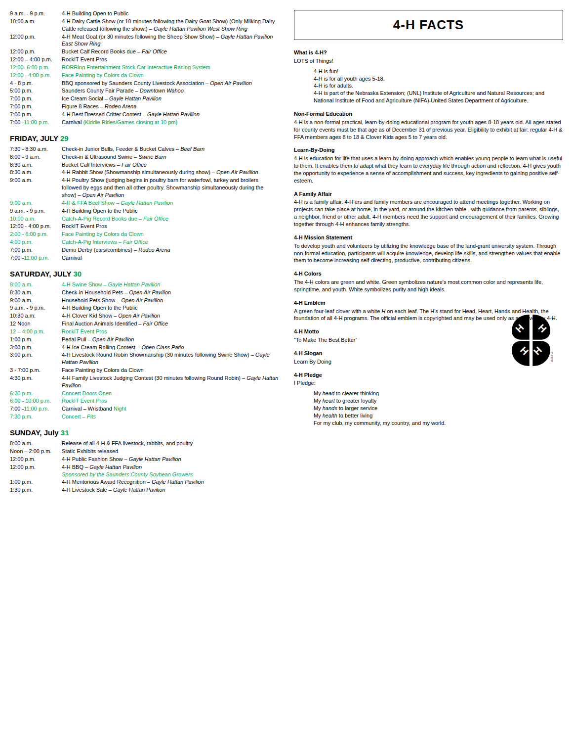| 9 a.m. - 9 p.m. | 4-H Building Open to Public |
| 10:00 a.m. | 4-H Dairy Cattle Show (or 10 minutes following the Dairy Goat Show) (Only Milking Dairy Cattle released following the show!) – Gayle Hattan Pavilion West Show Ring |
| 12:00 p.m. | 4-H Meat Goat (or 30 minutes following the Sheep Show Show) – Gayle Hattan Pavilion East Show Ring |
| 12:00 p.m. | Bucket Calf Record Books due – Fair Office |
| 12:00 – 4:00 p.m. | RockIT Event Pros |
| 12:00- 6:00 p.m. | RORRing Entertainment Stock Car Interactive Racing System |
| 12:00 - 4:00 p.m. | Face Painting by Colors da Clown |
| 4 - 8 p.m. | BBQ sponsored by Saunders County Livestock Association – Open Air Pavilion |
| 5:00 p.m. | Saunders County Fair Parade – Downtown Wahoo |
| 7:00 p.m. | Ice Cream Social – Gayle Hattan Pavilion |
| 7:00 p.m. | Figure 8 Races – Rodeo Arena |
| 7:00 p.m. | 4-H Best Dressed Critter Contest – Gayle Hattan Pavilion |
| 7:00 - 11:00 p.m. | Carnival (Kiddie Rides/Games closing at 10 pm) |
FRIDAY, JULY 29
| 7:30 - 8:30 a.m. | Check-in Junior Bulls, Feeder & Bucket Calves – Beef Barn |
| 8:00 - 9 a.m. | Check-in & Ultrasound Swine – Swine Barn |
| 8:30 a.m. | Bucket Calf Interviews – Fair Office |
| 8:30 a.m. | 4-H Rabbit Show (Showmanship simultaneously during show) – Open Air Pavilion |
| 9:00 a.m. | 4-H Poultry Show (judging begins in poultry barn for waterfowl, turkey and broilers followed by eggs and then all other poultry. Showmanship simultaneously during the show) – Open Air Pavilion |
| 9:00 a.m. | 4-H & FFA Beef Show – Gayle Hattan Pavilion |
| 9 a.m. - 9 p.m. | 4-H Building Open to the Public |
| 10:00 a.m. | Catch-A-Pig Record Books due – Fair Office |
| 12:00 - 4:00 p.m. | RockIT Event Pros |
| 2:00 - 6:00 p.m. | Face Painting by Colors da Clown |
| 4:00 p.m. | Catch-A-Pig Interviews – Fair Office |
| 7:00 p.m. | Demo Derby (cars/combines) – Rodeo Arena |
| 7:00 - 11:00 p.m. | Carnival |
SATURDAY, JULY 30
| 8:00 a.m. | 4-H Swine Show – Gayle Hattan Pavilion |
| 8:30 a.m. | Check-in Household Pets – Open Air Pavilion |
| 9:00 a.m. | Household Pets Show – Open Air Pavilion |
| 9 a.m. - 9 p.m. | 4-H Building Open to the Public |
| 10:30 a.m. | 4-H Clover Kid Show – Open Air Pavilion |
| 12 Noon | Final Auction Animals Identified – Fair Office |
| 12 – 4:00 p.m. | RockIT Event Pros |
| 1:00 p.m. | Pedal Pull – Open Air Pavilion |
| 3:00 p.m. | 4-H Ice Cream Rolling Contest – Open Class Patio |
| 3:00 p.m. | 4-H Livestock Round Robin Showmanship (30 minutes following Swine Show) – Gayle Hattan Pavilion |
| 3 - 7:00 p.m. | Face Painting by Colors da Clown |
| 4:30 p.m. | 4-H Family Livestock Judging Contest (30 minutes following Round Robin) – Gayle Hattan Pavilion |
| 6:30 p.m. | Concert Doors Open |
| 6:00 - 10:00 p.m. | RockIT Event Pros |
| 7:00 - 11:00 p.m. | Carnival – Wristband Night |
| 7:30 p.m. | Concert – Pits |
SUNDAY, July 31
| 8:00 a.m. | Release of all 4-H & FFA livestock, rabbits, and poultry |
| Noon – 2:00 p.m. | Static Exhibits released |
| 12:00 p.m. | 4-H Public Fashion Show – Gayle Hattan Pavilion |
| 12:00 p.m. | 4-H BBQ – Gayle Hattan Pavilion Sponsored by the Saunders County Soybean Growers |
| 1:00 p.m. | 4-H Meritorious Award Recognition – Gayle Hattan Pavilion |
| 1:30 p.m. | 4-H Livestock Sale – Gayle Hattan Pavilion |
4-H FACTS
What is 4-H?
LOTS of Things!
4-H is fun!
4-H is for all youth ages 5-18.
4-H is for adults.
4-H is part of the Nebraska Extension; (UNL) Institute of Agriculture and Natural Resources; and National Institute of Food and Agriculture (NIFA)-United States Department of Agriculture.
Non-Formal Education
4-H is a non-formal practical, learn-by-doing educational program for youth ages 8-18 years old. All ages stated for county events must be that age as of December 31 of previous year. Eligibility to exhibit at fair: regular 4-H & FFA members ages 8 to 18 & Clover Kids ages 5 to 7 years old.
Learn-By-Doing
4-H is education for life that uses a learn-by-doing approach which enables young people to learn what is useful to them. It enables them to adapt what they learn to everyday life through action and reflection. 4-H gives youth the opportunity to experience a sense of accomplishment and success, key ingredients to gaining positive self-esteem.
A Family Affair
4-H is a family affair. 4-H’ers and family members are encouraged to attend meetings together. Working on projects can take place at home, in the yard, or around the kitchen table - with guidance from parents, siblings, a neighbor, friend or other adult. 4-H members need the support and encouragement of their families. Growing together through 4-H enhances family strengths.
4-H Mission Statement
To develop youth and volunteers by utilizing the knowledge base of the land-grant university system. Through non-formal education, participants will acquire knowledge, develop life skills, and strengthen values that enable them to become increasing self-directing, productive, contributing citizens.
4-H Colors
The 4-H colors are green and white. Green symbolizes nature's most common color and represents life, springtime, and youth. White symbolizes purity and high ideals.
4-H Emblem
A green four-leaf clover with a white H on each leaf. The H's stand for Head, Heart, Hands and Health, the foundation of all 4-H programs. The official emblem is copyrighted and may be used only as approved by 4-H.
H H H H 18-302-10
4-H Motto
“To Make The Best Better”
4-H Slogan
Learn By Doing
4-H Pledge
I Pledge:
My head to clearer thinking
My heart to greater loyalty
My hands to larger service
My health to better living
For my club, my community, my country, and my world.